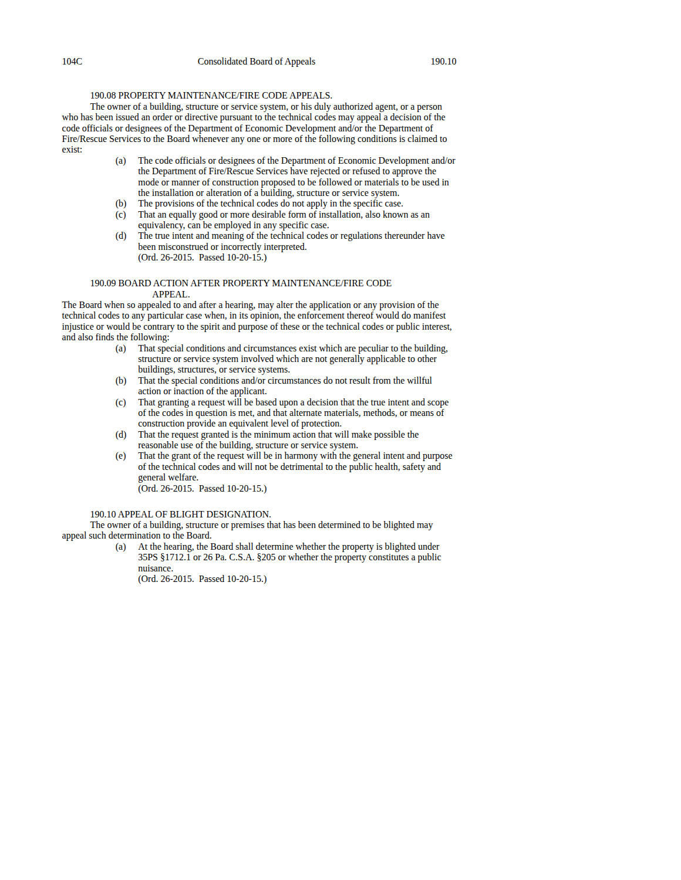104C Consolidated Board of Appeals 190.10
190.08 PROPERTY MAINTENANCE/FIRE CODE APPEALS.
The owner of a building, structure or service system, or his duly authorized agent, or a person who has been issued an order or directive pursuant to the technical codes may appeal a decision of the code officials or designees of the Department of Economic Development and/or the Department of Fire/Rescue Services to the Board whenever any one or more of the following conditions is claimed to exist:
(a) The code officials or designees of the Department of Economic Development and/or the Department of Fire/Rescue Services have rejected or refused to approve the mode or manner of construction proposed to be followed or materials to be used in the installation or alteration of a building, structure or service system.
(b) The provisions of the technical codes do not apply in the specific case.
(c) That an equally good or more desirable form of installation, also known as an equivalency, can be employed in any specific case.
(d) The true intent and meaning of the technical codes or regulations thereunder have been misconstrued or incorrectly interpreted. (Ord. 26-2015. Passed 10-20-15.)
190.09 BOARD ACTION AFTER PROPERTY MAINTENANCE/FIRE CODEAPPEAL.
The Board when so appealed to and after a hearing, may alter the application or any provision of the technical codes to any particular case when, in its opinion, the enforcement thereof would do manifest injustice or would be contrary to the spirit and purpose of these or the technical codes or public interest, and also finds the following:
(a) That special conditions and circumstances exist which are peculiar to the building, structure or service system involved which are not generally applicable to other buildings, structures, or service systems.
(b) That the special conditions and/or circumstances do not result from the willful action or inaction of the applicant.
(c) That granting a request will be based upon a decision that the true intent and scope of the codes in question is met, and that alternate materials, methods, or means of construction provide an equivalent level of protection.
(d) That the request granted is the minimum action that will make possible the reasonable use of the building, structure or service system.
(e) That the grant of the request will be in harmony with the general intent and purpose of the technical codes and will not be detrimental to the public health, safety and general welfare. (Ord. 26-2015. Passed 10-20-15.)
190.10 APPEAL OF BLIGHT DESIGNATION.
The owner of a building, structure or premises that has been determined to be blighted may appeal such determination to the Board.
(a) At the hearing, the Board shall determine whether the property is blighted under 35PS §1712.1 or 26 Pa. C.S.A. §205 or whether the property constitutes a public nuisance. (Ord. 26-2015. Passed 10-20-15.)